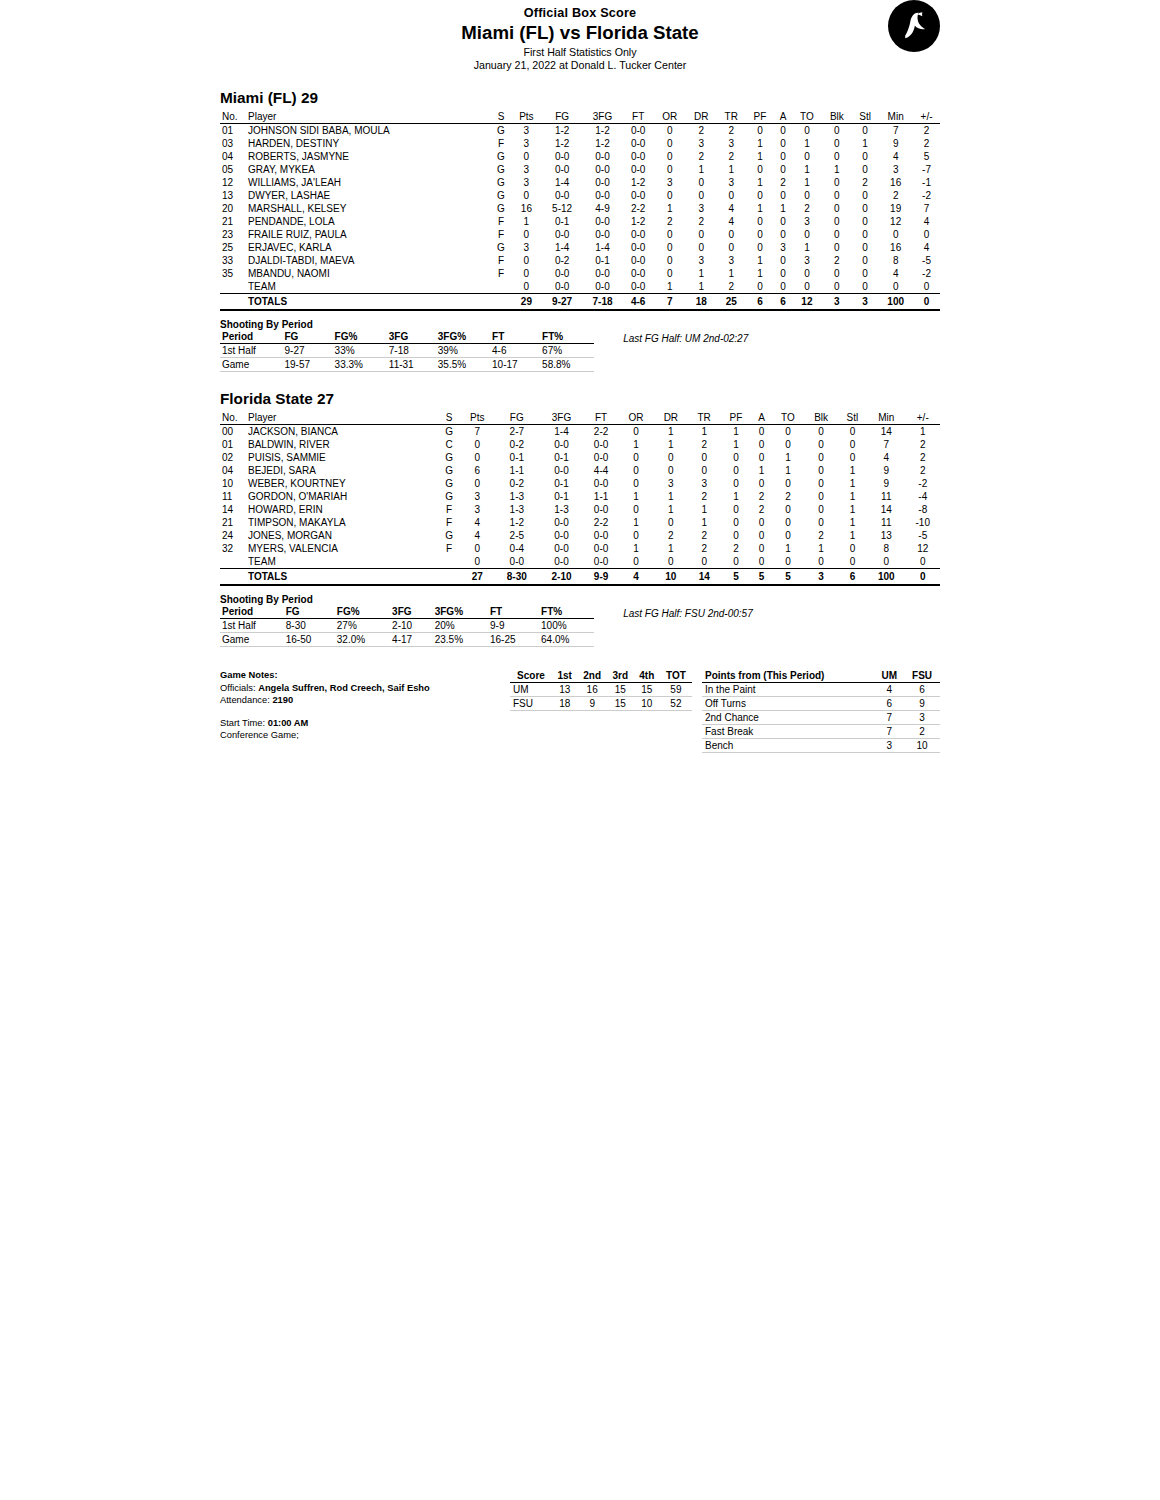Official Box Score
Miami (FL) vs Florida State
First Half Statistics Only
January 21, 2022 at Donald L. Tucker Center
Miami (FL) 29
| No. | Player | S | Pts | FG | 3FG | FT | OR | DR | TR | PF | A | TO | Blk | Stl | Min | +/- |
| --- | --- | --- | --- | --- | --- | --- | --- | --- | --- | --- | --- | --- | --- | --- | --- | --- |
| 01 | JOHNSON SIDI BABA, MOULA | G | 3 | 1-2 | 1-2 | 0-0 | 0 | 2 | 2 | 0 | 0 | 0 | 0 | 0 | 7 | 2 |
| 03 | HARDEN, DESTINY | F | 3 | 1-2 | 1-2 | 0-0 | 0 | 3 | 3 | 1 | 0 | 1 | 0 | 1 | 9 | 2 |
| 04 | ROBERTS, JASMYNE | G | 0 | 0-0 | 0-0 | 0-0 | 0 | 2 | 2 | 1 | 0 | 0 | 0 | 0 | 4 | 5 |
| 05 | GRAY, MYKEA | G | 3 | 0-0 | 0-0 | 0-0 | 0 | 1 | 1 | 0 | 0 | 1 | 1 | 0 | 3 | -7 |
| 12 | WILLIAMS, JA'LEAH | G | 3 | 1-4 | 0-0 | 1-2 | 3 | 0 | 3 | 1 | 2 | 1 | 0 | 2 | 16 | -1 |
| 13 | DWYER, LASHAE | G | 0 | 0-0 | 0-0 | 0-0 | 0 | 0 | 0 | 0 | 0 | 0 | 0 | 0 | 2 | -2 |
| 20 | MARSHALL, KELSEY | G | 16 | 5-12 | 4-9 | 2-2 | 1 | 3 | 4 | 1 | 1 | 2 | 0 | 0 | 19 | 7 |
| 21 | PENDANDE, LOLA | F | 1 | 0-1 | 0-0 | 1-2 | 2 | 2 | 4 | 0 | 0 | 3 | 0 | 0 | 12 | 4 |
| 23 | FRAILE RUIZ, PAULA | F | 0 | 0-0 | 0-0 | 0-0 | 0 | 0 | 0 | 0 | 0 | 0 | 0 | 0 | 0 | 0 |
| 25 | ERJAVEC, KARLA | G | 3 | 1-4 | 1-4 | 0-0 | 0 | 0 | 0 | 0 | 3 | 1 | 0 | 0 | 16 | 4 |
| 33 | DJALDI-TABDI, MAEVA | F | 0 | 0-2 | 0-1 | 0-0 | 0 | 3 | 3 | 1 | 0 | 3 | 2 | 0 | 8 | -5 |
| 35 | MBANDU, NAOMI | F | 0 | 0-0 | 0-0 | 0-0 | 0 | 1 | 1 | 1 | 0 | 0 | 0 | 0 | 4 | -2 |
| | TEAM | | 0 | 0-0 | 0-0 | 0-0 | 1 | 1 | 2 | 0 | 0 | 0 | 0 | 0 | 0 | 0 |
| | TOTALS | | 29 | 9-27 | 7-18 | 4-6 | 7 | 18 | 25 | 6 | 6 | 12 | 3 | 3 | 100 | 0 |
Shooting By Period
Last FG Half: UM 2nd-02:27
| Period | FG | FG% | 3FG | 3FG% | FT | FT% |
| --- | --- | --- | --- | --- | --- | --- |
| 1st Half | 9-27 | 33% | 7-18 | 39% | 4-6 | 67% |
| Game | 19-57 | 33.3% | 11-31 | 35.5% | 10-17 | 58.8% |
Florida State 27
| No. | Player | S | Pts | FG | 3FG | FT | OR | DR | TR | PF | A | TO | Blk | Stl | Min | +/- |
| --- | --- | --- | --- | --- | --- | --- | --- | --- | --- | --- | --- | --- | --- | --- | --- | --- |
| 00 | JACKSON, BIANCA | G | 7 | 2-7 | 1-4 | 2-2 | 0 | 1 | 1 | 1 | 0 | 0 | 0 | 0 | 14 | 1 |
| 01 | BALDWIN, RIVER | C | 0 | 0-2 | 0-0 | 0-0 | 1 | 1 | 2 | 1 | 0 | 0 | 0 | 0 | 7 | 2 |
| 02 | PUISIS, SAMMIE | G | 0 | 0-1 | 0-1 | 0-0 | 0 | 0 | 0 | 0 | 0 | 1 | 0 | 0 | 4 | 2 |
| 04 | BEJEDI, SARA | G | 6 | 1-1 | 0-0 | 4-4 | 0 | 0 | 0 | 0 | 1 | 1 | 0 | 1 | 9 | 2 |
| 10 | WEBER, KOURTNEY | G | 0 | 0-2 | 0-1 | 0-0 | 0 | 3 | 3 | 0 | 0 | 0 | 0 | 1 | 9 | -2 |
| 11 | GORDON, O'MARIAH | G | 3 | 1-3 | 0-1 | 1-1 | 1 | 1 | 2 | 1 | 2 | 2 | 0 | 1 | 11 | -4 |
| 14 | HOWARD, ERIN | F | 3 | 1-3 | 1-3 | 0-0 | 0 | 1 | 1 | 0 | 2 | 0 | 0 | 1 | 14 | -8 |
| 21 | TIMPSON, MAKAYLA | F | 4 | 1-2 | 0-0 | 2-2 | 1 | 0 | 1 | 0 | 0 | 0 | 0 | 1 | 11 | -10 |
| 24 | JONES, MORGAN | G | 4 | 2-5 | 0-0 | 0-0 | 0 | 2 | 2 | 0 | 0 | 0 | 2 | 1 | 13 | -5 |
| 32 | MYERS, VALENCIA | F | 0 | 0-4 | 0-0 | 0-0 | 1 | 1 | 2 | 2 | 0 | 1 | 1 | 0 | 8 | 12 |
| | TEAM | | 0 | 0-0 | 0-0 | 0-0 | 0 | 0 | 0 | 0 | 0 | 0 | 0 | 0 | 0 | 0 |
| | TOTALS | | 27 | 8-30 | 2-10 | 9-9 | 4 | 10 | 14 | 5 | 5 | 5 | 3 | 6 | 100 | 0 |
Shooting By Period
Last FG Half: FSU 2nd-00:57
| Period | FG | FG% | 3FG | 3FG% | FT | FT% |
| --- | --- | --- | --- | --- | --- | --- |
| 1st Half | 8-30 | 27% | 2-10 | 20% | 9-9 | 100% |
| Game | 16-50 | 32.0% | 4-17 | 23.5% | 16-25 | 64.0% |
Game Notes:
Officials: Angela Suffren, Rod Creech, Saif Esho
Attendance: 2190
Start Time: 01:00 AM
Conference Game;
| Score | 1st | 2nd | 3rd | 4th | TOT |
| --- | --- | --- | --- | --- | --- |
| UM | 13 | 16 | 15 | 15 | 59 |
| FSU | 18 | 9 | 15 | 10 | 52 |
| Points from (This Period) | UM | FSU |
| --- | --- | --- |
| In the Paint | 4 | 6 |
| Off Turns | 6 | 9 |
| 2nd Chance | 7 | 3 |
| Fast Break | 7 | 2 |
| Bench | 3 | 10 |